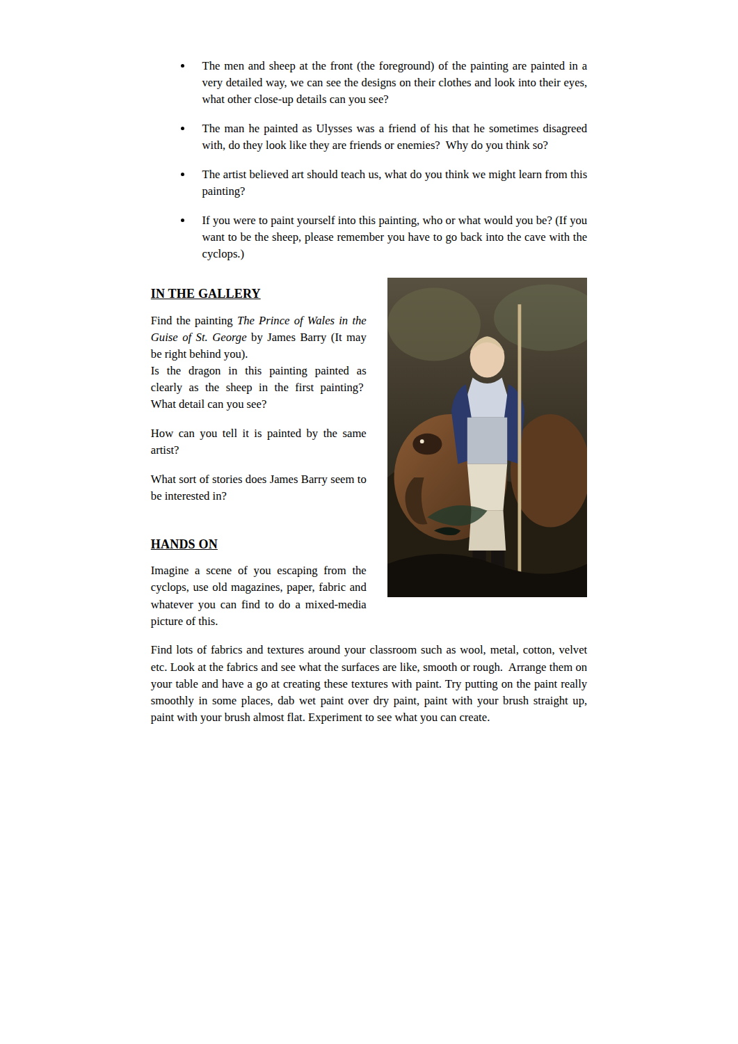The men and sheep at the front (the foreground) of the painting are painted in a very detailed way, we can see the designs on their clothes and look into their eyes, what other close-up details can you see?
The man he painted as Ulysses was a friend of his that he sometimes disagreed with, do they look like they are friends or enemies? Why do you think so?
The artist believed art should teach us, what do you think we might learn from this painting?
If you were to paint yourself into this painting, who or what would you be? (If you want to be the sheep, please remember you have to go back into the cave with the cyclops.)
IN THE GALLERY
Find the painting The Prince of Wales in the Guise of St. George by James Barry (It may be right behind you).
Is the dragon in this painting painted as clearly as the sheep in the first painting? What detail can you see?
How can you tell it is painted by the same artist?
What sort of stories does James Barry seem to be interested in?
HANDS ON
Imagine a scene of you escaping from the cyclops, use old magazines, paper, fabric and whatever you can find to do a mixed-media picture of this.
Find lots of fabrics and textures around your classroom such as wool, metal, cotton, velvet etc. Look at the fabrics and see what the surfaces are like, smooth or rough. Arrange them on your table and have a go at creating these textures with paint. Try putting on the paint really smoothly in some places, dab wet paint over dry paint, paint with your brush straight up, paint with your brush almost flat. Experiment to see what you can create.